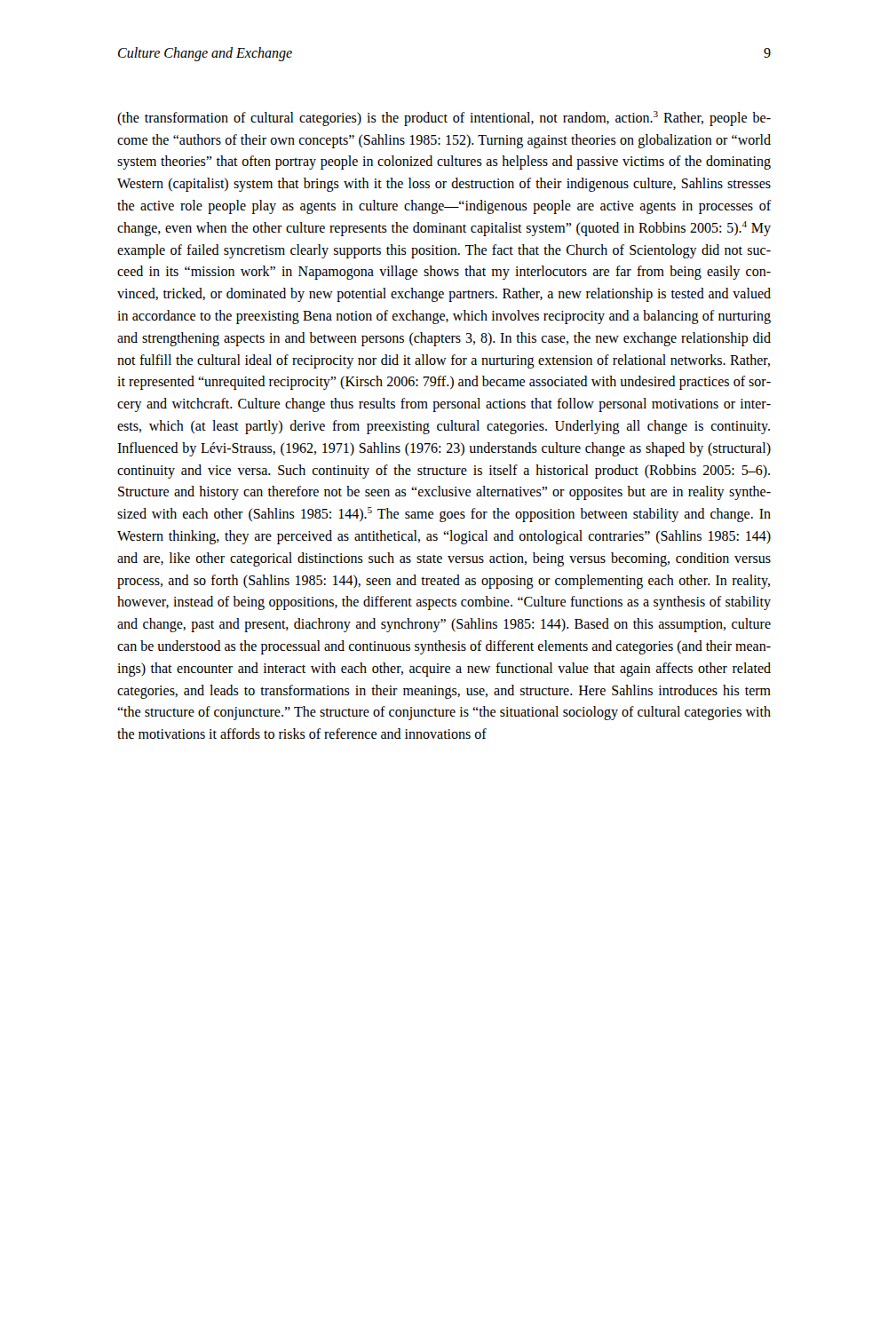Culture Change and Exchange 9
(the transformation of cultural categories) is the product of intentional, not random, action.3 Rather, people become the “authors of their own concepts” (Sahlins 1985: 152). Turning against theories on globalization or “world system theories” that often portray people in colonized cultures as helpless and passive victims of the dominating Western (capitalist) system that brings with it the loss or destruction of their indigenous culture, Sahlins stresses the active role people play as agents in culture change—“indigenous people are active agents in processes of change, even when the other culture represents the dominant capitalist system” (quoted in Robbins 2005: 5).4 My example of failed syncretism clearly supports this position. The fact that the Church of Scientology did not succeed in its “mission work” in Napamogona village shows that my interlocutors are far from being easily convinced, tricked, or dominated by new potential exchange partners. Rather, a new relationship is tested and valued in accordance to the preexisting Bena notion of exchange, which involves reciprocity and a balancing of nurturing and strengthening aspects in and between persons (chapters 3, 8). In this case, the new exchange relationship did not fulfill the cultural ideal of reciprocity nor did it allow for a nurturing extension of relational networks. Rather, it represented “unrequited reciprocity” (Kirsch 2006: 79ff.) and became associated with undesired practices of sorcery and witchcraft. Culture change thus results from personal actions that follow personal motivations or interests, which (at least partly) derive from preexisting cultural categories. Underlying all change is continuity. Influenced by Lévi-Strauss, (1962, 1971) Sahlins (1976: 23) understands culture change as shaped by (structural) continuity and vice versa. Such continuity of the structure is itself a historical product (Robbins 2005: 5–6). Structure and history can therefore not be seen as “exclusive alternatives” or opposites but are in reality synthesized with each other (Sahlins 1985: 144).5 The same goes for the opposition between stability and change. In Western thinking, they are perceived as antithetical, as “logical and ontological contraries” (Sahlins 1985: 144) and are, like other categorical distinctions such as state versus action, being versus becoming, condition versus process, and so forth (Sahlins 1985: 144), seen and treated as opposing or complementing each other. In reality, however, instead of being oppositions, the different aspects combine. “Culture functions as a synthesis of stability and change, past and present, diachrony and synchrony” (Sahlins 1985: 144). Based on this assumption, culture can be understood as the processual and continuous synthesis of different elements and categories (and their meanings) that encounter and interact with each other, acquire a new functional value that again affects other related categories, and leads to transformations in their meanings, use, and structure. Here Sahlins introduces his term “the structure of conjuncture.” The structure of conjuncture is “the situational sociology of cultural categories with the motivations it affords to risks of reference and innovations of